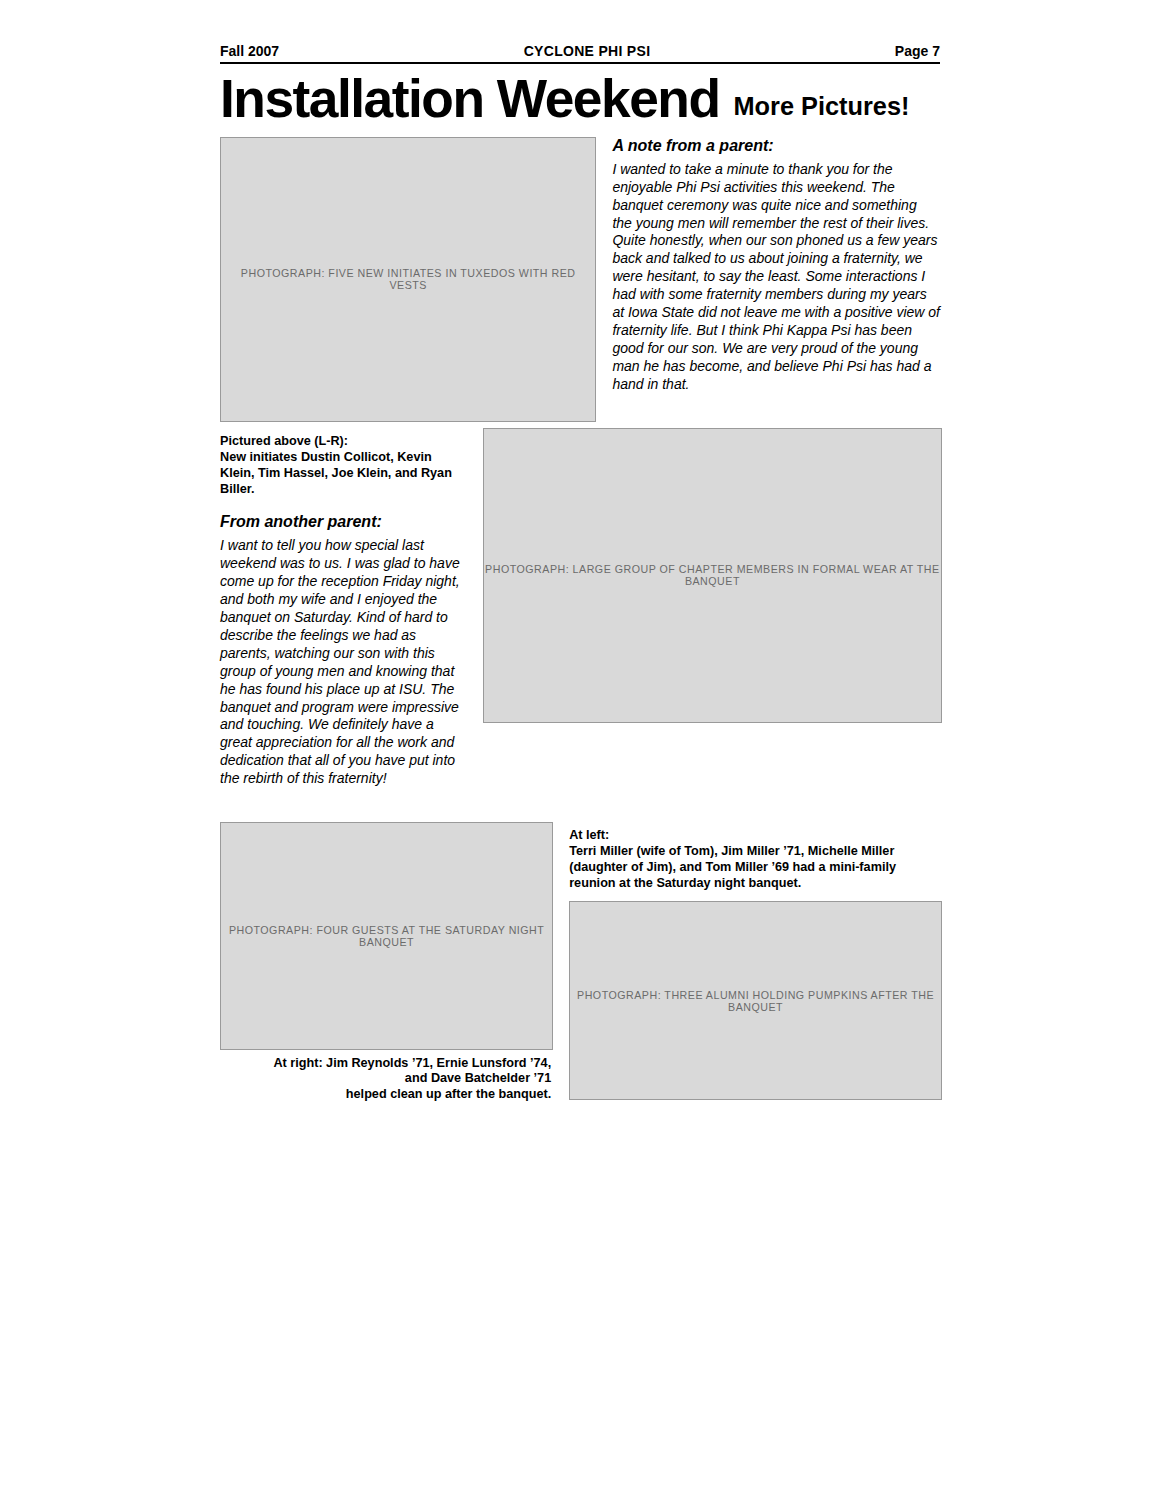Fall 2007 CYCLONE PHI PSI Page 7
Installation Weekend
More Pictures!
Photograph: five new initiates in tuxedos with red vests
A note from a parent:
I wanted to take a minute to thank you for the enjoyable Phi Psi activities this weekend. The banquet ceremony was quite nice and something the young men will remember the rest of their lives. Quite honestly, when our son phoned us a few years back and talked to us about joining a fraternity, we were hesitant, to say the least. Some interactions I had with some fraternity members during my years at Iowa State did not leave me with a positive view of fraternity life. But I think Phi Kappa Psi has been good for our son. We are very proud of the young man he has become, and believe Phi Psi has had a hand in that.
Pictured above (L-R):
New initiates Dustin Collicot, Kevin Klein, Tim Hassel, Joe Klein, and Ryan Biller.
From another parent:
I want to tell you how special last weekend was to us. I was glad to have come up for the reception Friday night, and both my wife and I enjoyed the banquet on Saturday. Kind of hard to describe the feelings we had as parents, watching our son with this group of young men and knowing that he has found his place up at ISU. The banquet and program were impressive and touching. We definitely have a great appreciation for all the work and dedication that all of you have put into the rebirth of this fraternity!
Photograph: large group of chapter members in formal wear at the banquet
Photograph: four guests at the Saturday night banquet
At right: Jim Reynolds ’71, Ernie Lunsford ’74,
and Dave Batchelder ’71
helped clean up after the banquet.
At left:
Terri Miller (wife of Tom), Jim Miller ’71, Michelle Miller (daughter of Jim), and Tom Miller ’69 had a mini-family reunion at the Saturday night banquet.
Photograph: three alumni holding pumpkins after the banquet